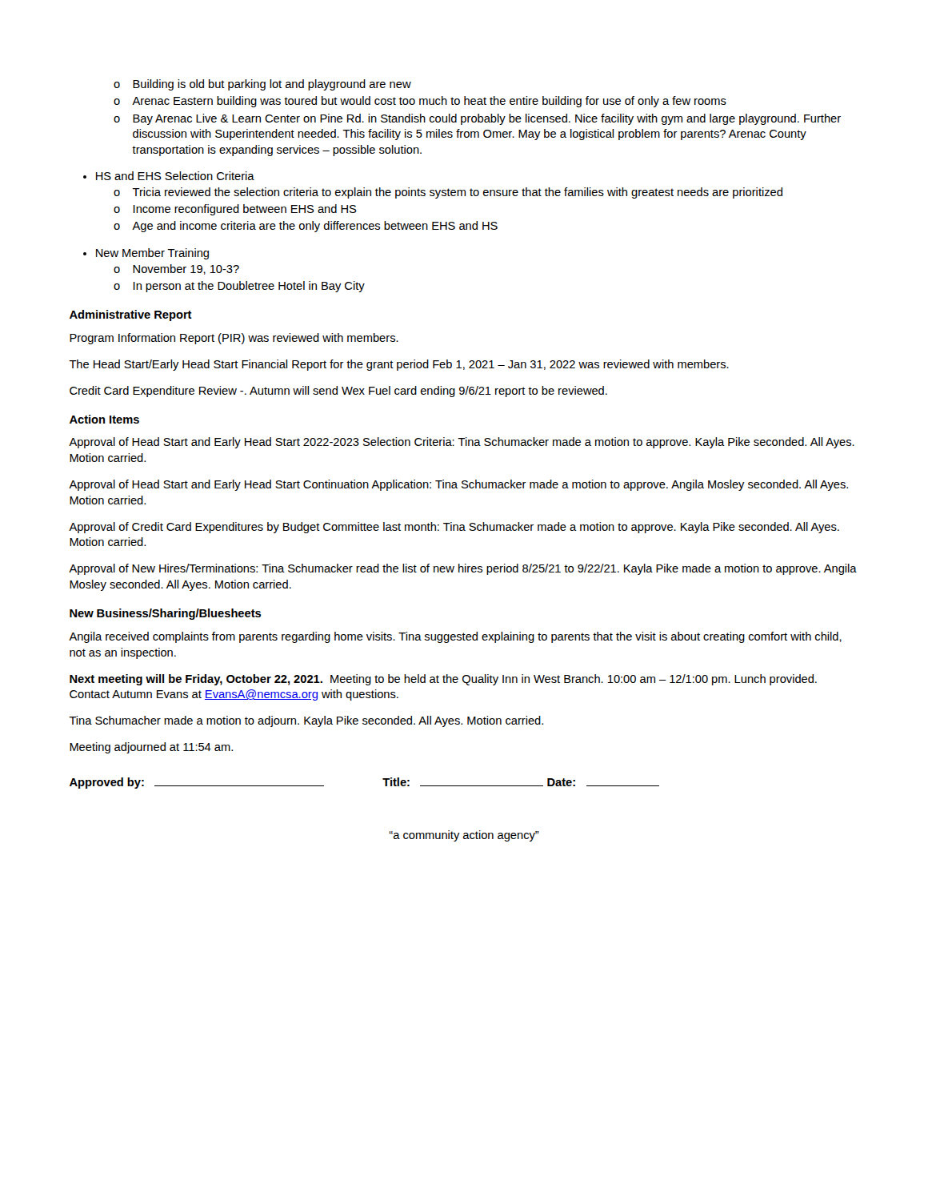Building is old but parking lot and playground are new
Arenac Eastern building was toured but would cost too much to heat the entire building for use of only a few rooms
Bay Arenac Live & Learn Center on Pine Rd. in Standish could probably be licensed. Nice facility with gym and large playground. Further discussion with Superintendent needed. This facility is 5 miles from Omer. May be a logistical problem for parents? Arenac County transportation is expanding services – possible solution.
HS and EHS Selection Criteria
Tricia reviewed the selection criteria to explain the points system to ensure that the families with greatest needs are prioritized
Income reconfigured between EHS and HS
Age and income criteria are the only differences between EHS and HS
New Member Training
November 19, 10-3?
In person at the Doubletree Hotel in Bay City
Administrative Report
Program Information Report (PIR) was reviewed with members.
The Head Start/Early Head Start Financial Report for the grant period Feb 1, 2021 – Jan 31, 2022 was reviewed with members.
Credit Card Expenditure Review -. Autumn will send Wex Fuel card ending 9/6/21 report to be reviewed.
Action Items
Approval of Head Start and Early Head Start 2022-2023 Selection Criteria: Tina Schumacker made a motion to approve. Kayla Pike seconded. All Ayes. Motion carried.
Approval of Head Start and Early Head Start Continuation Application: Tina Schumacker made a motion to approve. Angila Mosley seconded. All Ayes. Motion carried.
Approval of Credit Card Expenditures by Budget Committee last month: Tina Schumacker made a motion to approve. Kayla Pike seconded. All Ayes. Motion carried.
Approval of New Hires/Terminations: Tina Schumacker read the list of new hires period 8/25/21 to 9/22/21. Kayla Pike made a motion to approve. Angila Mosley seconded. All Ayes. Motion carried.
New Business/Sharing/Bluesheets
Angila received complaints from parents regarding home visits. Tina suggested explaining to parents that the visit is about creating comfort with child, not as an inspection.
Next meeting will be Friday, October 22, 2021. Meeting to be held at the Quality Inn in West Branch. 10:00 am – 12/1:00 pm. Lunch provided. Contact Autumn Evans at EvansA@nemcsa.org with questions.
Tina Schumacher made a motion to adjourn. Kayla Pike seconded. All Ayes. Motion carried.
Meeting adjourned at 11:54 am.
Approved by: Title: Date:
“a community action agency”